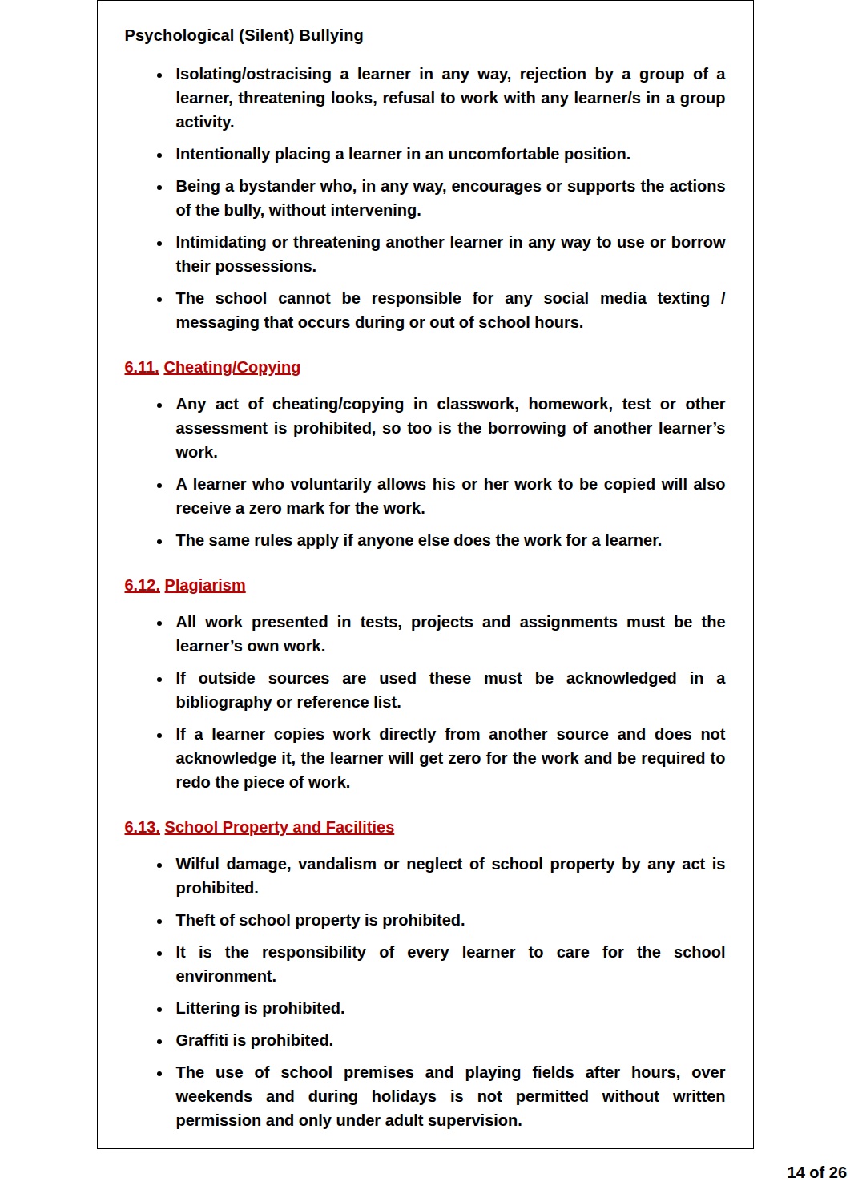Psychological (Silent) Bullying
Isolating/ostracising a learner in any way, rejection by a group of a learner, threatening looks, refusal to work with any learner/s in a group activity.
Intentionally placing a learner in an uncomfortable position.
Being a bystander who, in any way, encourages or supports the actions of the bully, without intervening.
Intimidating or threatening another learner in any way to use or borrow their possessions.
The school cannot be responsible for any social media texting / messaging that occurs during or out of school hours.
6.11. Cheating/Copying
Any act of cheating/copying in classwork, homework, test or other assessment is prohibited, so too is the borrowing of another learner’s work.
A learner who voluntarily allows his or her work to be copied will also receive a zero mark for the work.
The same rules apply if anyone else does the work for a learner.
6.12. Plagiarism
All work presented in tests, projects and assignments must be the learner’s own work.
If outside sources are used these must be acknowledged in a bibliography or reference list.
If a learner copies work directly from another source and does not acknowledge it, the learner will get zero for the work and be required to redo the piece of work.
6.13. School Property and Facilities
Wilful damage, vandalism or neglect of school property by any act is prohibited.
Theft of school property is prohibited.
It is the responsibility of every learner to care for the school environment.
Littering is prohibited.
Graffiti is prohibited.
The use of school premises and playing fields after hours, over weekends and during holidays is not permitted without written permission and only under adult supervision.
14 of 26